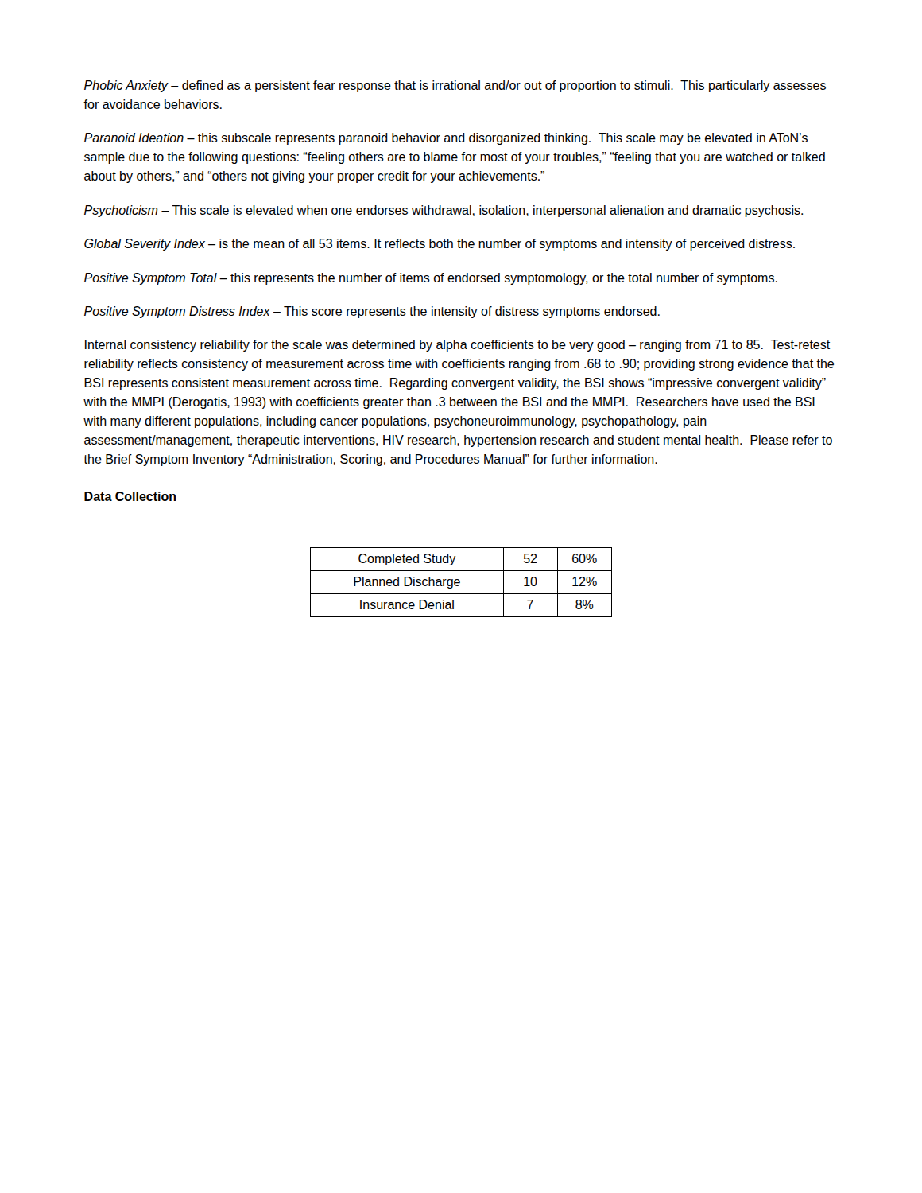Phobic Anxiety – defined as a persistent fear response that is irrational and/or out of proportion to stimuli. This particularly assesses for avoidance behaviors.
Paranoid Ideation – this subscale represents paranoid behavior and disorganized thinking. This scale may be elevated in AToN’s sample due to the following questions: “feeling others are to blame for most of your troubles,” “feeling that you are watched or talked about by others,” and “others not giving your proper credit for your achievements.”
Psychoticism – This scale is elevated when one endorses withdrawal, isolation, interpersonal alienation and dramatic psychosis.
Global Severity Index – is the mean of all 53 items. It reflects both the number of symptoms and intensity of perceived distress.
Positive Symptom Total – this represents the number of items of endorsed symptomology, or the total number of symptoms.
Positive Symptom Distress Index – This score represents the intensity of distress symptoms endorsed.
Internal consistency reliability for the scale was determined by alpha coefficients to be very good – ranging from 71 to 85. Test-retest reliability reflects consistency of measurement across time with coefficients ranging from .68 to .90; providing strong evidence that the BSI represents consistent measurement across time. Regarding convergent validity, the BSI shows “impressive convergent validity” with the MMPI (Derogatis, 1993) with coefficients greater than .3 between the BSI and the MMPI. Researchers have used the BSI with many different populations, including cancer populations, psychoneuroimmunology, psychopathology, pain assessment/management, therapeutic interventions, HIV research, hypertension research and student mental health. Please refer to the Brief Symptom Inventory “Administration, Scoring, and Procedures Manual” for further information.
Data Collection
| Completed Study | 52 | 60% |
| Planned Discharge | 10 | 12% |
| Insurance Denial | 7 | 8% |